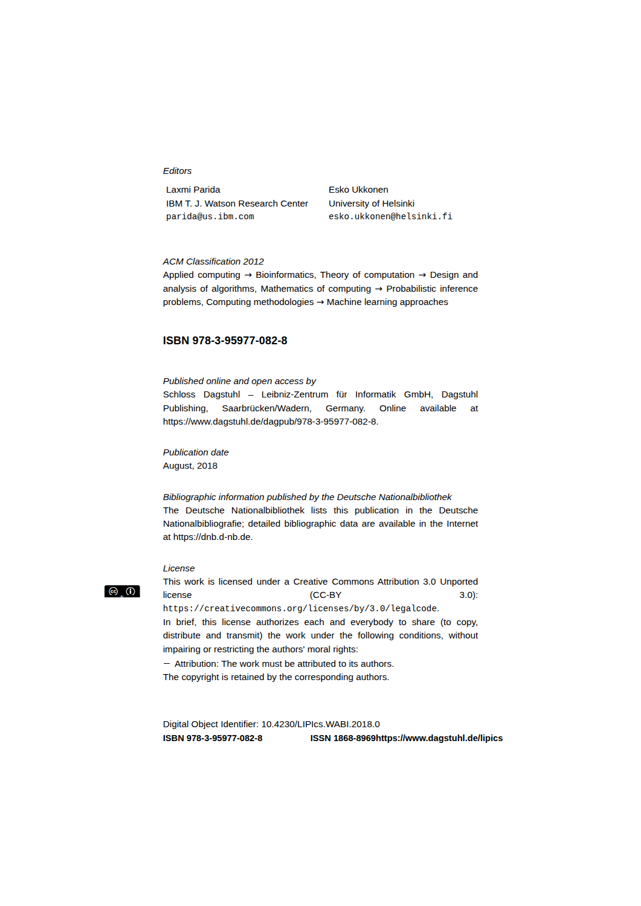Editors
| Laxmi Parida | Esko Ukkonen |
| IBM T. J. Watson Research Center | University of Helsinki |
| parida@us.ibm.com | esko.ukkonen@helsinki.fi |
ACM Classification 2012
Applied computing → Bioinformatics, Theory of computation → Design and analysis of algorithms, Mathematics of computing → Probabilistic inference problems, Computing methodologies → Machine learning approaches
ISBN 978-3-95977-082-8
Published online and open access by
Schloss Dagstuhl – Leibniz-Zentrum für Informatik GmbH, Dagstuhl Publishing, Saarbrücken/Wadern, Germany. Online available at https://www.dagstuhl.de/dagpub/978-3-95977-082-8.
Publication date
August, 2018
Bibliographic information published by the Deutsche Nationalbibliothek
The Deutsche Nationalbibliothek lists this publication in the Deutsche Nationalbibliografie; detailed bibliographic data are available in the Internet at https://dnb.d-nb.de.
cc BY
License
This work is licensed under a Creative Commons Attribution 3.0 Unported license (CC-BY 3.0): https://creativecommons.org/licenses/by/3.0/legalcode.
In brief, this license authorizes each and everybody to share (to copy, distribute and transmit) the work under the following conditions, without impairing or restricting the authors' moral rights:
Attribution: The work must be attributed to its authors.
The copyright is retained by the corresponding authors.
Digital Object Identifier: 10.4230/LIPIcs.WABI.2018.0
ISBN 978-3-95977-082-8 ISSN 1868-8969 https://www.dagstuhl.de/lipics